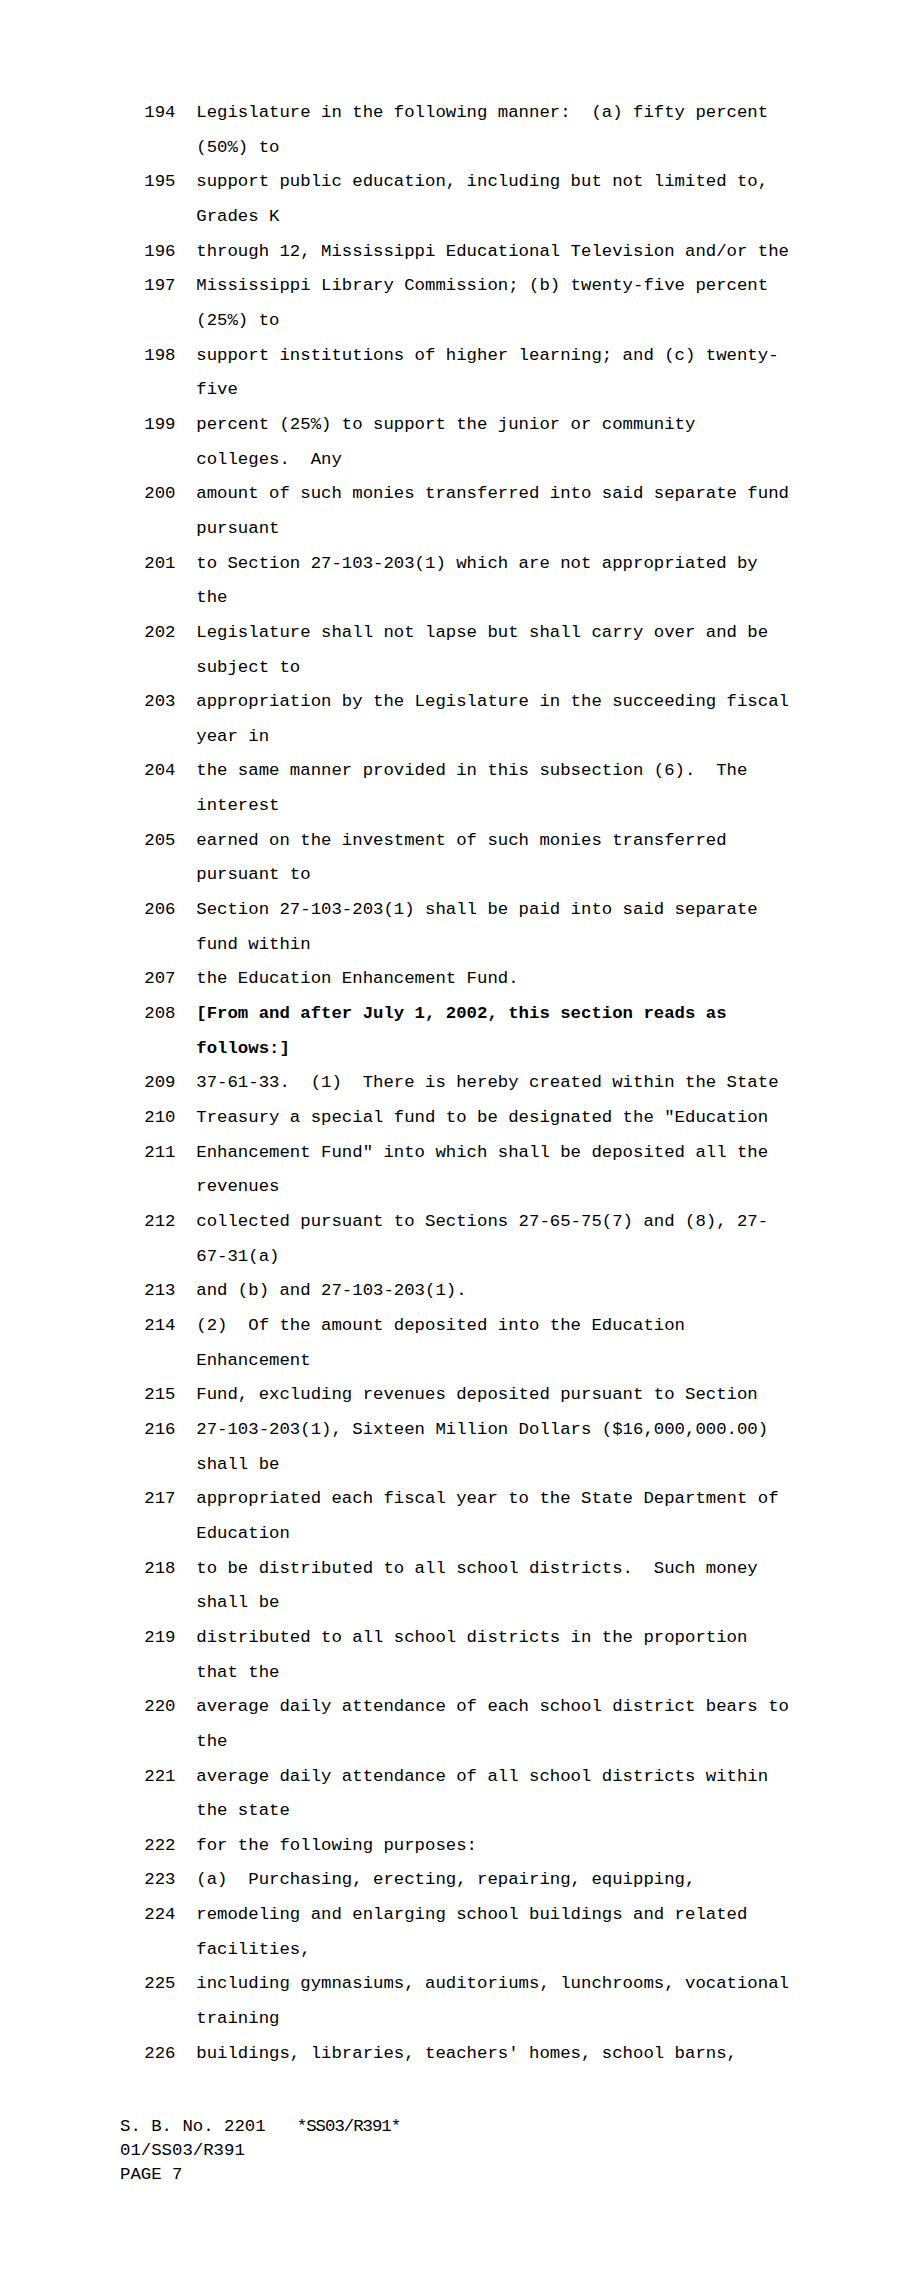194 Legislature in the following manner: (a) fifty percent (50%) to
195 support public education, including but not limited to, Grades K
196 through 12, Mississippi Educational Television and/or the
197 Mississippi Library Commission; (b) twenty-five percent (25%) to
198 support institutions of higher learning; and (c) twenty-five
199 percent (25%) to support the junior or community colleges. Any
200 amount of such monies transferred into said separate fund pursuant
201 to Section 27-103-203(1) which are not appropriated by the
202 Legislature shall not lapse but shall carry over and be subject to
203 appropriation by the Legislature in the succeeding fiscal year in
204 the same manner provided in this subsection (6). The interest
205 earned on the investment of such monies transferred pursuant to
206 Section 27-103-203(1) shall be paid into said separate fund within
207 the Education Enhancement Fund.
208[From and after July 1, 2002, this section reads as follows:]
20937-61-33. (1) There is hereby created within the State
210 Treasury a special fund to be designated the "Education
211 Enhancement Fund" into which shall be deposited all the revenues
212 collected pursuant to Sections 27-65-75(7) and (8), 27-67-31(a)
213 and (b) and 27-103-203(1).
214(2) Of the amount deposited into the Education Enhancement
215 Fund, excluding revenues deposited pursuant to Section
21627-103-203(1), Sixteen Million Dollars ($16,000,000.00) shall be
217 appropriated each fiscal year to the State Department of Education
218 to be distributed to all school districts. Such money shall be
219 distributed to all school districts in the proportion that the
220 average daily attendance of each school district bears to the
221 average daily attendance of all school districts within the state
222 for the following purposes:
223(a) Purchasing, erecting, repairing, equipping,
224 remodeling and enlarging school buildings and related facilities,
225 including gymnasiums, auditoriums, lunchrooms, vocational training
226 buildings, libraries, teachers' homes, school barns,
S. B. No. 2201 *SS03/R391*
01/SS03/R391
PAGE 7